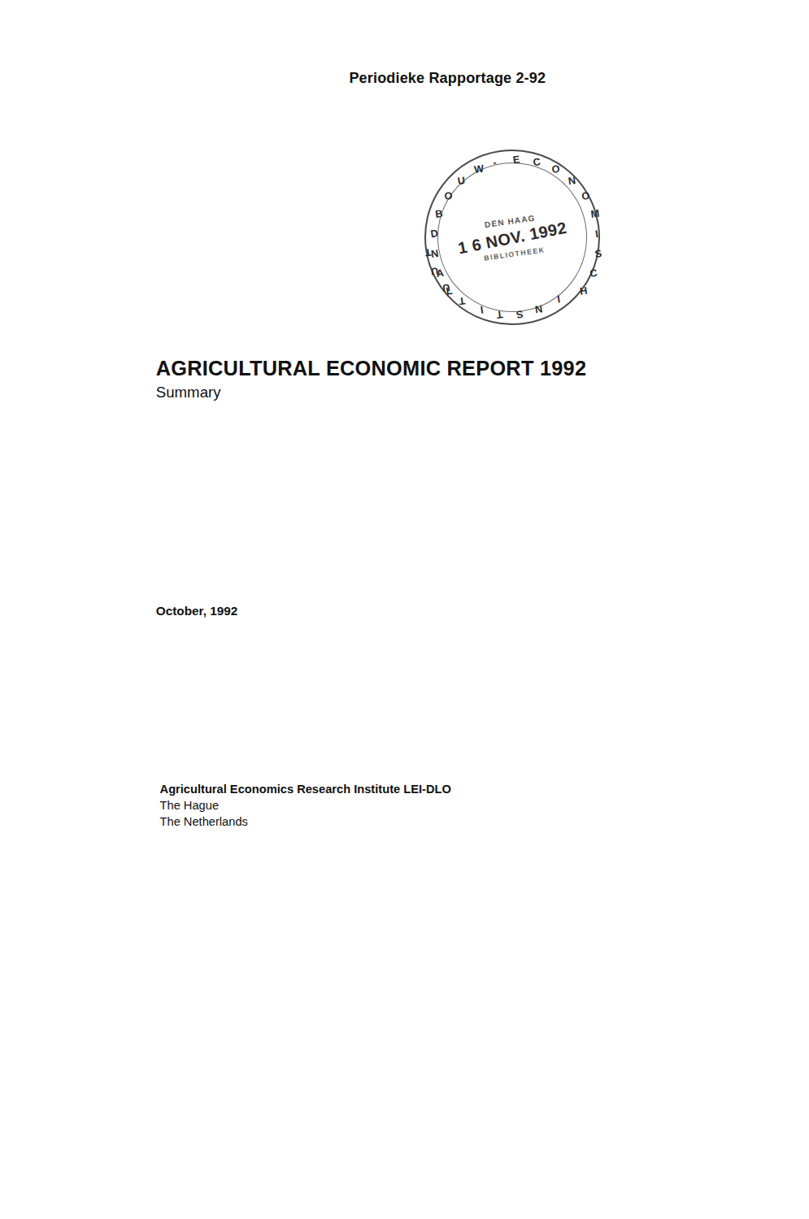Periodieke Rapportage 2-92
L A N D B O U W - E C O N O M I S C H I N S T I T U U T
DEN HAAG
1 6 NOV. 1992
BIBLIOTHEEK
AGRICULTURAL ECONOMIC REPORT 1992
Summary
October, 1992
Agricultural Economics Research Institute LEI-DLO
The Hague
The Netherlands